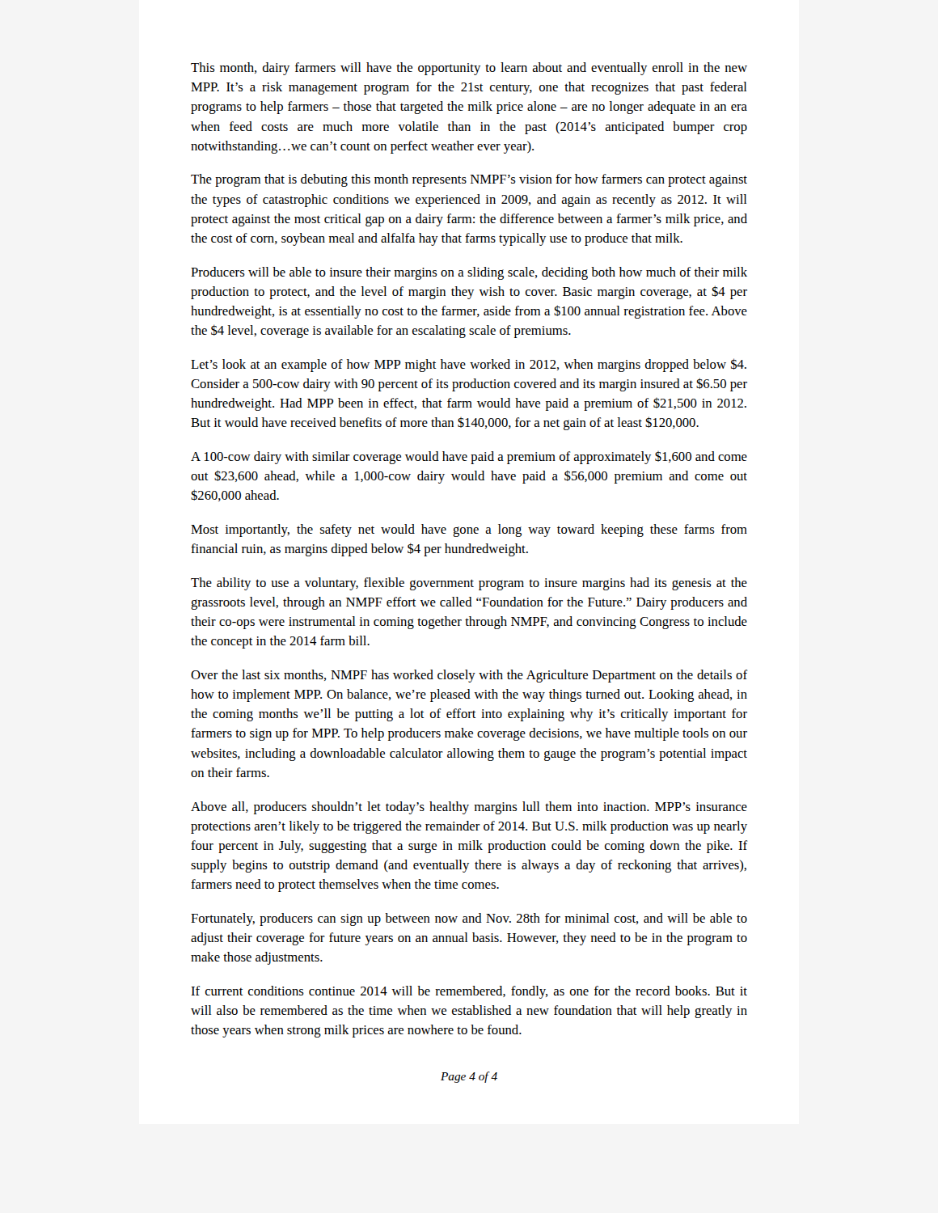This month, dairy farmers will have the opportunity to learn about and eventually enroll in the new MPP. It’s a risk management program for the 21st century, one that recognizes that past federal programs to help farmers – those that targeted the milk price alone – are no longer adequate in an era when feed costs are much more volatile than in the past (2014’s anticipated bumper crop notwithstanding…we can’t count on perfect weather ever year).
The program that is debuting this month represents NMPF’s vision for how farmers can protect against the types of catastrophic conditions we experienced in 2009, and again as recently as 2012. It will protect against the most critical gap on a dairy farm: the difference between a farmer’s milk price, and the cost of corn, soybean meal and alfalfa hay that farms typically use to produce that milk.
Producers will be able to insure their margins on a sliding scale, deciding both how much of their milk production to protect, and the level of margin they wish to cover. Basic margin coverage, at $4 per hundredweight, is at essentially no cost to the farmer, aside from a $100 annual registration fee. Above the $4 level, coverage is available for an escalating scale of premiums.
Let’s look at an example of how MPP might have worked in 2012, when margins dropped below $4. Consider a 500-cow dairy with 90 percent of its production covered and its margin insured at $6.50 per hundredweight. Had MPP been in effect, that farm would have paid a premium of $21,500 in 2012. But it would have received benefits of more than $140,000, for a net gain of at least $120,000.
A 100-cow dairy with similar coverage would have paid a premium of approximately $1,600 and come out $23,600 ahead, while a 1,000-cow dairy would have paid a $56,000 premium and come out $260,000 ahead.
Most importantly, the safety net would have gone a long way toward keeping these farms from financial ruin, as margins dipped below $4 per hundredweight.
The ability to use a voluntary, flexible government program to insure margins had its genesis at the grassroots level, through an NMPF effort we called “Foundation for the Future.” Dairy producers and their co-ops were instrumental in coming together through NMPF, and convincing Congress to include the concept in the 2014 farm bill.
Over the last six months, NMPF has worked closely with the Agriculture Department on the details of how to implement MPP. On balance, we’re pleased with the way things turned out. Looking ahead, in the coming months we’ll be putting a lot of effort into explaining why it’s critically important for farmers to sign up for MPP. To help producers make coverage decisions, we have multiple tools on our websites, including a downloadable calculator allowing them to gauge the program’s potential impact on their farms.
Above all, producers shouldn’t let today’s healthy margins lull them into inaction. MPP’s insurance protections aren’t likely to be triggered the remainder of 2014. But U.S. milk production was up nearly four percent in July, suggesting that a surge in milk production could be coming down the pike. If supply begins to outstrip demand (and eventually there is always a day of reckoning that arrives), farmers need to protect themselves when the time comes.
Fortunately, producers can sign up between now and Nov. 28th for minimal cost, and will be able to adjust their coverage for future years on an annual basis. However, they need to be in the program to make those adjustments.
If current conditions continue 2014 will be remembered, fondly, as one for the record books. But it will also be remembered as the time when we established a new foundation that will help greatly in those years when strong milk prices are nowhere to be found.
Page 4 of 4